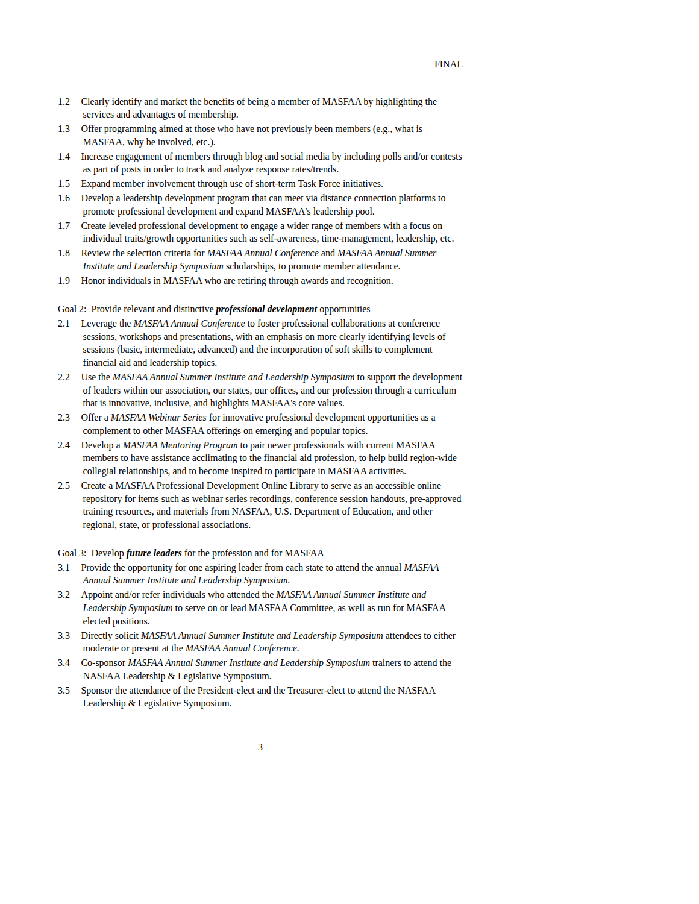FINAL
1.2 Clearly identify and market the benefits of being a member of MASFAA by highlighting the services and advantages of membership.
1.3 Offer programming aimed at those who have not previously been members (e.g., what is MASFAA, why be involved, etc.).
1.4 Increase engagement of members through blog and social media by including polls and/or contests as part of posts in order to track and analyze response rates/trends.
1.5 Expand member involvement through use of short-term Task Force initiatives.
1.6 Develop a leadership development program that can meet via distance connection platforms to promote professional development and expand MASFAA's leadership pool.
1.7 Create leveled professional development to engage a wider range of members with a focus on individual traits/growth opportunities such as self-awareness, time-management, leadership, etc.
1.8 Review the selection criteria for MASFAA Annual Conference and MASFAA Annual Summer Institute and Leadership Symposium scholarships, to promote member attendance.
1.9 Honor individuals in MASFAA who are retiring through awards and recognition.
Goal 2: Provide relevant and distinctive professional development opportunities
2.1 Leverage the MASFAA Annual Conference to foster professional collaborations at conference sessions, workshops and presentations, with an emphasis on more clearly identifying levels of sessions (basic, intermediate, advanced) and the incorporation of soft skills to complement financial aid and leadership topics.
2.2 Use the MASFAA Annual Summer Institute and Leadership Symposium to support the development of leaders within our association, our states, our offices, and our profession through a curriculum that is innovative, inclusive, and highlights MASFAA's core values.
2.3 Offer a MASFAA Webinar Series for innovative professional development opportunities as a complement to other MASFAA offerings on emerging and popular topics.
2.4 Develop a MASFAA Mentoring Program to pair newer professionals with current MASFAA members to have assistance acclimating to the financial aid profession, to help build region-wide collegial relationships, and to become inspired to participate in MASFAA activities.
2.5 Create a MASFAA Professional Development Online Library to serve as an accessible online repository for items such as webinar series recordings, conference session handouts, pre-approved training resources, and materials from NASFAA, U.S. Department of Education, and other regional, state, or professional associations.
Goal 3: Develop future leaders for the profession and for MASFAA
3.1 Provide the opportunity for one aspiring leader from each state to attend the annual MASFAA Annual Summer Institute and Leadership Symposium.
3.2 Appoint and/or refer individuals who attended the MASFAA Annual Summer Institute and Leadership Symposium to serve on or lead MASFAA Committee, as well as run for MASFAA elected positions.
3.3 Directly solicit MASFAA Annual Summer Institute and Leadership Symposium attendees to either moderate or present at the MASFAA Annual Conference.
3.4 Co-sponsor MASFAA Annual Summer Institute and Leadership Symposium trainers to attend the NASFAA Leadership & Legislative Symposium.
3.5 Sponsor the attendance of the President-elect and the Treasurer-elect to attend the NASFAA Leadership & Legislative Symposium.
3